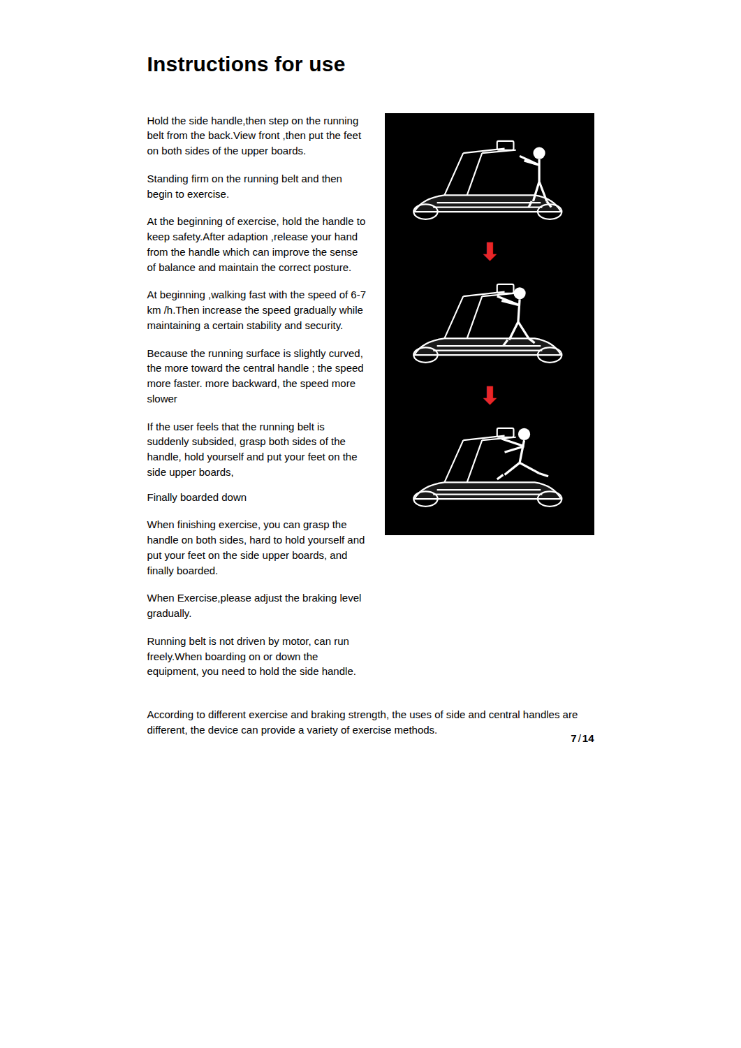Instructions for use
Hold the side handle,then step on the running belt from the back.View front ,then put the feet on both sides of the upper boards.
Standing firm on the running belt and then begin to exercise.
At the beginning of exercise, hold the handle to keep safety.After adaption ,release your hand from the handle which can improve the sense of balance and maintain the correct posture.
At beginning ,walking fast with the speed of 6-7 km /h.Then increase the speed gradually while maintaining a certain stability and security.
Because the running surface is slightly curved, the more toward the central handle ; the speed more faster. more backward, the speed more slower
If the user feels that the running belt is suddenly subsided, grasp both sides of the handle, hold yourself and put your feet on the side upper boards,
Finally boarded down
When finishing exercise, you can grasp the handle on both sides, hard to hold yourself and put your feet on the side upper boards, and finally boarded.
When Exercise,please adjust the braking level gradually.
Running belt is not driven by motor, can run freely.When boarding on or down the equipment, you need to hold the side handle.
⬇
⬇
According to different exercise and braking strength, the uses of side and central handles are different, the device can provide a variety of exercise methods.
7/14